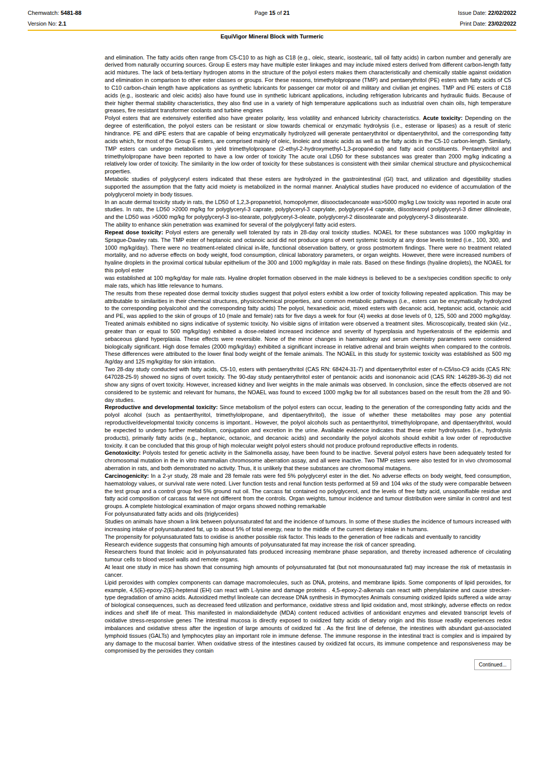Chemwatch: 5481-88
Page 15 of 21
Issue Date: 22/02/2022
Version No: 2.1
Print Date: 23/02/2022
EquiVigor Mineral Block with Turmeric
and elimination. The fatty acids often range from C5-C10 to as high as C18 (e.g., oleic, stearic, isostearic, tall oil fatty acids) in carbon number and generally are derived from naturally occurring sources. Group E esters may have multiple ester linkages and may include mixed esters derived from different carbon-length fatty acid mixtures. The lack of beta-tertiary hydrogen atoms in the structure of the polyol esters makes them characteristically and chemically stable against oxidation and elimination in comparison to other ester classes or groups. For these reasons, trimethylolpropane (TMP) and pentaerythritol (PE) esters with fatty acids of C5 to C10 carbon-chain length have applications as synthetic lubricants for passenger car motor oil and military and civilian jet engines. TMP and PE esters of C18 acids (e.g., isostearic and oleic acids) also have found use in synthetic lubricant applications, including refrigeration lubricants and hydraulic fluids. Because of their higher thermal stability characteristics, they also find use in a variety of high temperature applications such as industrial oven chain oils, high temperature greases, fire resistant transformer coolants and turbine engines
Polyol esters that are extensively esterified also have greater polarity, less volatility and enhanced lubricity characteristics. Acute toxicity: Depending on the degree of esterification, the polyol esters can be resistant or slow towards chemical or enzymatic hydrolysis (i.e., esterase or lipases) as a result of steric hindrance. PE and diPE esters that are capable of being enzymatically hydrolyzed will generate pentaerythritol or dipentaerythritol, and the corresponding fatty acids which, for most of the Group E esters, are comprised mainly of oleic, linoleic and stearic acids as well as the fatty acids in the C5-10 carbon-length. Similarly, TMP esters can undergo metabolism to yield trimethylolpropane (2-ethyl-2-hydroxymethyl-1,3-propanediol) and fatty acid constituents. Pentaerythritol and trimethylolpropane have been reported to have a low order of toxicity The acute oral LD50 for these substances was greater than 2000 mg/kg indicating a relatively low order of toxicity. The similarity in the low order of toxicity for these substances is consistent with their similar chemical structure and physicochemical properties.
Metabolic studies of polyglyceryl esters indicated that these esters are hydrolyzed in the gastrointestinal (GI) tract, and utilization and digestibility studies supported the assumption that the fatty acid moiety is metabolized in the normal manner. Analytical studies have produced no evidence of accumulation of the polyglycerol moiety in body tissues.
In an acute dermal toxicity study in rats, the LD50 of 1,2,3-propanetriol, homopolymer, diisooctadecanoate was>5000 mg/kg Low toxicity was reported in acute oral studies. In rats, the LD50 >2000 mg/kg for polyglyceryl-3 caprate, polyglyceryl-3 caprylate, polyglyceryl-4 caprate, diisostearoyl polyglyceryl-3 dimer dilinoleate, and the LD50 was >5000 mg/kg for polyglyceryl-3 iso-stearate, polyglyceryl-3-oleate, polyglyceryl-2 diisostearate and polyglyceryl-3 diisostearate.
The ability to enhance skin penetration was examined for several of the polyglyceryl fatty acid esters.
Repeat dose toxicity: Polyol esters are generally well tolerated by rats in 28-day oral toxicity studies. NOAEL for these substances was 1000 mg/kg/day in Sprague-Dawley rats. The TMP ester of heptanoic and octanoic acid did not produce signs of overt systemic toxicity at any dose levels tested (i.e., 100, 300, and 1000 mg/kg/day). There were no treatment-related clinical in-life, functional observation battery, or gross postmortem findings. There were no treatment related mortality, and no adverse effects on body weight, food consumption, clinical laboratory parameters, or organ weights. However, there were increased numbers of hyaline droplets in the proximal cortical tubular epithelium of the 300 and 1000 mg/kg/day in male rats. Based on these findings (hyaline droplets), the NOAEL for this polyol ester
was established at 100 mg/kg/day for male rats. Hyaline droplet formation observed in the male kidneys is believed to be a sex/species condition specific to only male rats, which has little relevance to humans.
The results from these repeated dose dermal toxicity studies suggest that polyol esters exhibit a low order of toxicity following repeated application. This may be attributable to similarities in their chemical structures, physicochemical properties, and common metabolic pathways (i.e., esters can be enzymatically hydrolyzed to the corresponding polyalcohol and the corresponding fatty acids) The polyol, hexanedioic acid, mixed esters with decanoic acid, heptanoic acid, octanoic acid and PE, was applied to the skin of groups of 10 (male and female) rats for five days a week for four (4) weeks at dose levels of 0, 125, 500 and 2000 mg/kg/day. Treated animals exhibited no signs indicative of systemic toxicity. No visible signs of irritation were observed a treatment sites. Microscopically, treated skin (viz., greater than or equal to 500 mg/kg/day) exhibited a dose-related increased incidence and severity of hyperplasia and hyperkeratosis of the epidermis and sebaceous gland hyperplasia. These effects were reversible. None of the minor changes in haematology and serum chemistry parameters were considered biologically significant. High dose females (2000 mg/kg/day) exhibited a significant increase in relative adrenal and brain weights when compared to the controls. These differences were attributed to the lower final body weight of the female animals. The NOAEL in this study for systemic toxicity was established as 500 mg /kg/day and 125 mg/kg/day for skin irritation.
Two 28-day study conducted with fatty acids, C5-10, esters with pentaerythritol (CAS RN: 68424-31-7) and dipentaerythritol ester of n-C5/iso-C9 acids (CAS RN: 647028-25-9) showed no signs of overt toxicity. The 90-day study pentaerythritol ester of pentanoic acids and isononanoic acid (CAS RN: 146289-36-3) did not show any signs of overt toxicity. However, increased kidney and liver weights in the male animals was observed. In conclusion, since the effects observed are not considered to be systemic and relevant for humans, the NOAEL was found to exceed 1000 mg/kg bw for all substances based on the result from the 28 and 90-day studies.
Reproductive and developmental toxicity: Since metabolism of the polyol esters can occur, leading to the generation of the corresponding fatty acids and the polyol alcohol (such as pentaerthyritol, trimethylolpropane, and dipentaerythritol), the issue of whether these metabolites may pose any potential reproductive/developmental toxicity concerns is important.. However, the polyol alcohols such as pentaerthyritol, trimethylolpropane, and dipentaerythritol, would be expected to undergo further metabolism, conjugation and excretion in the urine. Available evidence indicates that these ester hydrolysates (i.e., hydrolysis products), primarily fatty acids (e.g., heptanoic, octanoic, and decanoic acids) and secondarily the polyol alcohols should exhibit a low order of reproductive toxicity. it can be concluded that this group of high molecular weight polyol esters should not produce profound reproductive effects in rodents.
Genotoxicity: Polyols tested for genetic activity in the Salmonella assay, have been found to be inactive. Several polyol esters have been adequately tested for chromosomal mutation in the in vitro mammalian chromosome aberration assay, and all were inactive. Two TMP esters were also tested for in vivo chromosomal aberration in rats, and both demonstrated no activity. Thus, it is unlikely that these substances are chromosomal mutagens.
Carcinogenicity: In a 2-yr study, 28 male and 28 female rats were fed 5% polyglyceryl ester in the diet. No adverse effects on body weight, feed consumption, haematology values, or survival rate were noted. Liver function tests and renal function tests performed at 59 and 104 wks of the study were comparable between the test group and a control group fed 5% ground nut oil. The carcass fat contained no polyglycerol, and the levels of free fatty acid, unsaponifiable residue and fatty acid composition of carcass fat were not different from the controls. Organ weights, tumour incidence and tumour distribution were similar in control and test groups. A complete histological examination of major organs showed nothing remarkable
For polyunsaturated fatty acids and oils (triglycerides)
Studies on animals have shown a link between polyunsaturated fat and the incidence of tumours. In some of these studies the incidence of tumours increased with increasing intake of polyunsaturated fat, up to about 5% of total energy, near to the middle of the current dietary intake in humans.
The propensity for polyunsaturated fats to oxidise is another possible risk factor. This leads to the generation of free radicals and eventually to rancidity
Research evidence suggests that consuming high amounts of polyunsaturated fat may increase the risk of cancer spreading.
Researchers found that linoleic acid in polyunsaturated fats produced increasing membrane phase separation, and thereby increased adherence of circulating tumour cells to blood vessel walls and remote organs.
At least one study in mice has shown that consuming high amounts of polyunsaturated fat (but not monounsaturated fat) may increase the risk of metastasis in cancer.
Lipid peroxides with complex components can damage macromolecules, such as DNA, proteins, and membrane lipids. Some components of lipid peroxides, for example, 4,5(E)-epoxy-2(E)-heptenal (EH) can react with L-lysine and damage proteins . 4,5-epoxy-2-alkenals can react with phenylalanine and cause strecker-type degradation of amino acids. Autoxidized methyl linoleate can decrease DNA synthesis in thymocytes Animals consuming oxidized lipids suffered a wide array of biological consequences, such as decreased feed utilization and performance, oxidative stress and lipid oxidation and, most strikingly, adverse effects on redox indices and shelf life of meat. This manifested in malondialdehyde (MDA) content reduced activities of antioxidant enzymes and elevated transcript levels of oxidative stress-responsive genes The intestinal mucosa is directly exposed to oxidized fatty acids of dietary origin and this tissue readily experiences redox imbalances and oxidative stress after the ingestion of large amounts of oxidized fat . As the first line of defense, the intestines with abundant gut-associated lymphoid tissues (GALTs) and lymphocytes play an important role in immune defense. The immune response in the intestinal tract is complex and is impaired by any damage to the mucosal barrier. When oxidative stress of the intestines caused by oxidized fat occurs, its immune competence and responsiveness may be compromised by the peroxides they contain
Continued...